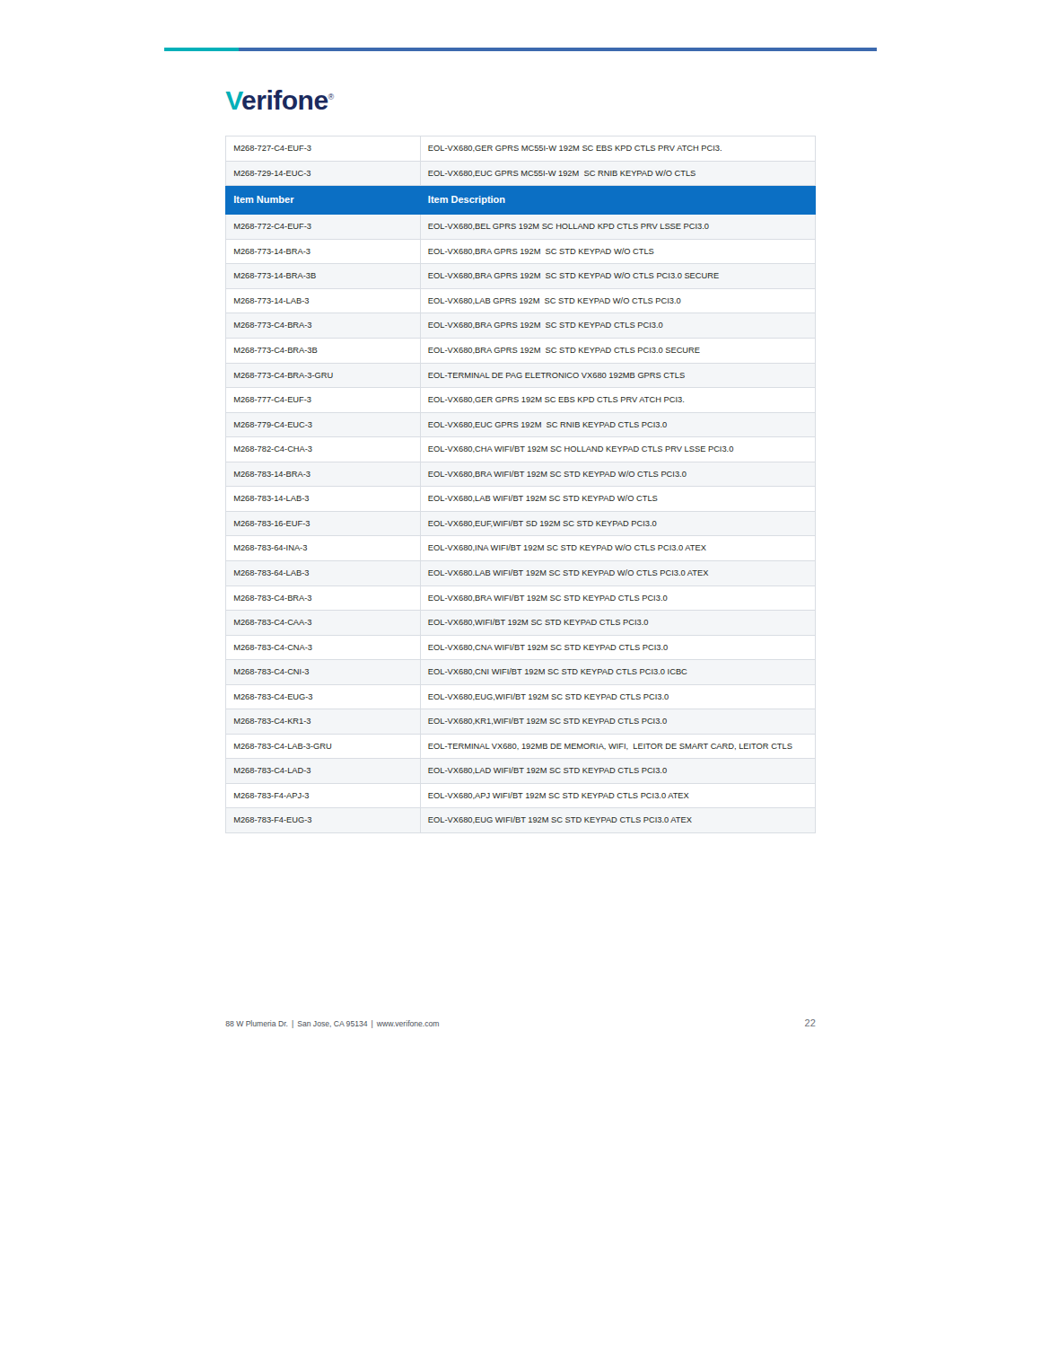Verifone®
| M268-727-C4-EUF-3 | EOL-VX680,GER GPRS MC55I-W 192M SC EBS KPD CTLS PRV ATCH PCI3. |
| M268-729-14-EUC-3 | EOL-VX680,EUC GPRS MC55I-W 192M SC RNIB KEYPAD W/O CTLS |
| Item Number | Item Description |
| M268-772-C4-EUF-3 | EOL-VX680,BEL GPRS 192M SC HOLLAND KPD CTLS PRV LSSE PCI3.0 |
| M268-773-14-BRA-3 | EOL-VX680,BRA GPRS 192M SC STD KEYPAD W/O CTLS |
| M268-773-14-BRA-3B | EOL-VX680,BRA GPRS 192M SC STD KEYPAD W/O CTLS PCI3.0 SECURE |
| M268-773-14-LAB-3 | EOL-VX680,LAB GPRS 192M SC STD KEYPAD W/O CTLS PCI3.0 |
| M268-773-C4-BRA-3 | EOL-VX680,BRA GPRS 192M SC STD KEYPAD CTLS PCI3.0 |
| M268-773-C4-BRA-3B | EOL-VX680,BRA GPRS 192M SC STD KEYPAD CTLS PCI3.0 SECURE |
| M268-773-C4-BRA-3-GRU | EOL-TERMINAL DE PAG ELETRONICO VX680 192MB GPRS CTLS |
| M268-777-C4-EUF-3 | EOL-VX680,GER GPRS 192M SC EBS KPD CTLS PRV ATCH PCI3. |
| M268-779-C4-EUC-3 | EOL-VX680,EUC GPRS 192M SC RNIB KEYPAD CTLS PCI3.0 |
| M268-782-C4-CHA-3 | EOL-VX680,CHA WIFI/BT 192M SC HOLLAND KEYPAD CTLS PRV LSSE PCI3.0 |
| M268-783-14-BRA-3 | EOL-VX680,BRA WIFI/BT 192M SC STD KEYPAD W/O CTLS PCI3.0 |
| M268-783-14-LAB-3 | EOL-VX680,LAB WIFI/BT 192M SC STD KEYPAD W/O CTLS |
| M268-783-16-EUF-3 | EOL-VX680,EUF,WIFI/BT SD 192M SC STD KEYPAD PCI3.0 |
| M268-783-64-INA-3 | EOL-VX680,INA WIFI/BT 192M SC STD KEYPAD W/O CTLS PCI3.0 ATEX |
| M268-783-64-LAB-3 | EOL-VX680.LAB WIFI/BT 192M SC STD KEYPAD W/O CTLS PCI3.0 ATEX |
| M268-783-C4-BRA-3 | EOL-VX680,BRA WIFI/BT 192M SC STD KEYPAD CTLS PCI3.0 |
| M268-783-C4-CAA-3 | EOL-VX680,WIFI/BT 192M SC STD KEYPAD CTLS PCI3.0 |
| M268-783-C4-CNA-3 | EOL-VX680,CNA WIFI/BT 192M SC STD KEYPAD CTLS PCI3.0 |
| M268-783-C4-CNI-3 | EOL-VX680,CNI WIFI/BT 192M SC STD KEYPAD CTLS PCI3.0 ICBC |
| M268-783-C4-EUG-3 | EOL-VX680,EUG,WIFI/BT 192M SC STD KEYPAD CTLS PCI3.0 |
| M268-783-C4-KR1-3 | EOL-VX680,KR1,WIFI/BT 192M SC STD KEYPAD CTLS PCI3.0 |
| M268-783-C4-LAB-3-GRU | EOL-TERMINAL VX680, 192MB DE MEMORIA, WIFI, LEITOR DE SMART CARD, LEITOR CTLS |
| M268-783-C4-LAD-3 | EOL-VX680,LAD WIFI/BT 192M SC STD KEYPAD CTLS PCI3.0 |
| M268-783-F4-APJ-3 | EOL-VX680,APJ WIFI/BT 192M SC STD KEYPAD CTLS PCI3.0 ATEX |
| M268-783-F4-EUG-3 | EOL-VX680,EUG WIFI/BT 192M SC STD KEYPAD CTLS PCI3.0 ATEX |
88 W Plumeria Dr.|San Jose, CA 95134|www.verifone.com
22